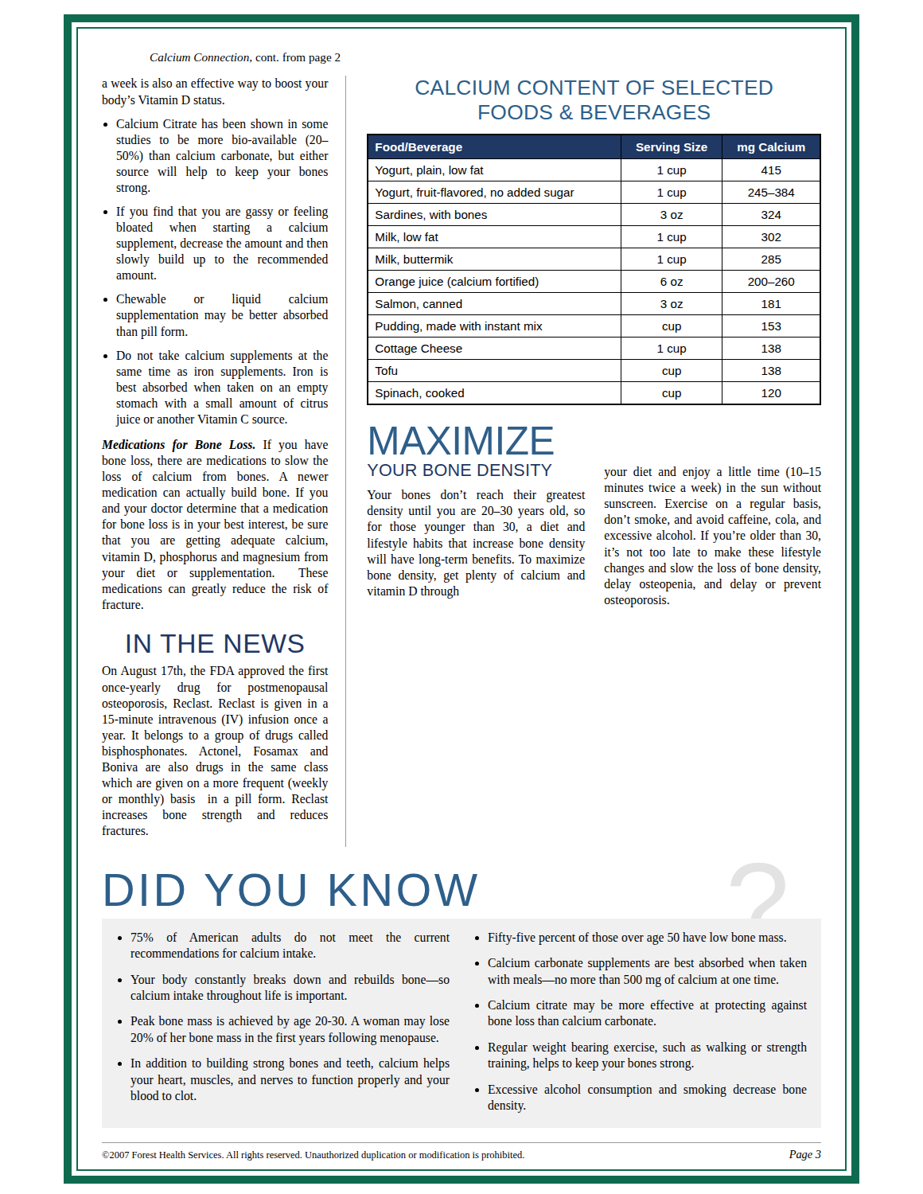Calcium Connection, cont. from page 2
a week is also an effective way to boost your body’s Vitamin D status.
Calcium Citrate has been shown in some studies to be more bio-available (20–50%) than calcium carbonate, but either source will help to keep your bones strong.
If you find that you are gassy or feeling bloated when starting a calcium supplement, decrease the amount and then slowly build up to the recommended amount.
Chewable or liquid calcium supplementation may be better absorbed than pill form.
Do not take calcium supplements at the same time as iron supplements. Iron is best absorbed when taken on an empty stomach with a small amount of citrus juice or another Vitamin C source.
Medications for Bone Loss. If you have bone loss, there are medications to slow the loss of calcium from bones. A newer medication can actually build bone. If you and your doctor determine that a medication for bone loss is in your best interest, be sure that you are getting adequate calcium, vitamin D, phosphorus and magnesium from your diet or supplementation. These medications can greatly reduce the risk of fracture.
IN THE NEWS
On August 17th, the FDA approved the first once-yearly drug for postmenopausal osteoporosis, Reclast. Reclast is given in a 15-minute intravenous (IV) infusion once a year. It belongs to a group of drugs called bisphosphonates. Actonel, Fosamax and Boniva are also drugs in the same class which are given on a more frequent (weekly or monthly) basis in a pill form. Reclast increases bone strength and reduces fractures.
CALCIUM CONTENT OF SELECTED
FOODS & BEVERAGES
| Food/Beverage | Serving Size | mg Calcium |
| --- | --- | --- |
| Yogurt, plain, low fat | 1 cup | 415 |
| Yogurt, fruit-flavored, no added sugar | 1 cup | 245–384 |
| Sardines, with bones | 3 oz | 324 |
| Milk, low fat | 1 cup | 302 |
| Milk, buttermik | 1 cup | 285 |
| Orange juice (calcium fortified) | 6 oz | 200–260 |
| Salmon, canned | 3 oz | 181 |
| Pudding, made with instant mix | cup | 153 |
| Cottage Cheese | 1 cup | 138 |
| Tofu | cup | 138 |
| Spinach, cooked | cup | 120 |
MAXIMIZE
YOUR BONE DENSITY
Your bones don’t reach their greatest density until you are 20–30 years old, so for those younger than 30, a diet and lifestyle habits that increase bone density will have long-term benefits. To maximize bone density, get plenty of calcium and vitamin D through
your diet and enjoy a little time (10–15 minutes twice a week) in the sun without sunscreen. Exercise on a regular basis, don’t smoke, and avoid caffeine, cola, and excessive alcohol. If you’re older than 30, it’s not too late to make these lifestyle changes and slow the loss of bone density, delay osteopenia, and delay or prevent osteoporosis.
?
DID YOU KNOW
75% of American adults do not meet the current recommendations for calcium intake.
Your body constantly breaks down and rebuilds bone—so calcium intake throughout life is important.
Peak bone mass is achieved by age 20-30. A woman may lose 20% of her bone mass in the first years following menopause.
In addition to building strong bones and teeth, calcium helps your heart, muscles, and nerves to function properly and your blood to clot.
Fifty-five percent of those over age 50 have low bone mass.
Calcium carbonate supplements are best absorbed when taken with meals—no more than 500 mg of calcium at one time.
Calcium citrate may be more effective at protecting against bone loss than calcium carbonate.
Regular weight bearing exercise, such as walking or strength training, helps to keep your bones strong.
Excessive alcohol consumption and smoking decrease bone density.
©2007 Forest Health Services. All rights reserved. Unauthorized duplication or modification is prohibited.
Page 3